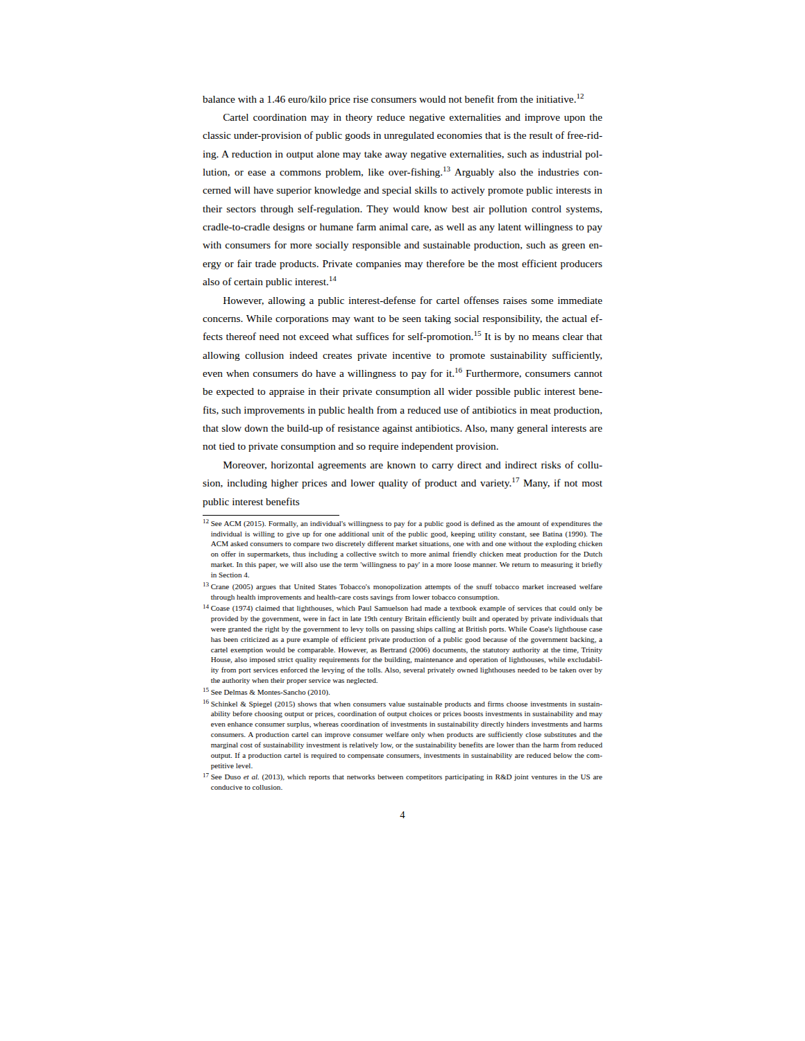balance with a 1.46 euro/kilo price rise consumers would not benefit from the initiative.12
Cartel coordination may in theory reduce negative externalities and improve upon the classic under-provision of public goods in unregulated economies that is the result of free-riding. A reduction in output alone may take away negative externalities, such as industrial pollution, or ease a commons problem, like over-fishing.13 Arguably also the industries concerned will have superior knowledge and special skills to actively promote public interests in their sectors through self-regulation. They would know best air pollution control systems, cradle-to-cradle designs or humane farm animal care, as well as any latent willingness to pay with consumers for more socially responsible and sustainable production, such as green energy or fair trade products. Private companies may therefore be the most efficient producers also of certain public interest.14
However, allowing a public interest-defense for cartel offenses raises some immediate concerns. While corporations may want to be seen taking social responsibility, the actual effects thereof need not exceed what suffices for self-promotion.15 It is by no means clear that allowing collusion indeed creates private incentive to promote sustainability sufficiently, even when consumers do have a willingness to pay for it.16 Furthermore, consumers cannot be expected to appraise in their private consumption all wider possible public interest benefits, such improvements in public health from a reduced use of antibiotics in meat production, that slow down the build-up of resistance against antibiotics. Also, many general interests are not tied to private consumption and so require independent provision.
Moreover, horizontal agreements are known to carry direct and indirect risks of collusion, including higher prices and lower quality of product and variety.17 Many, if not most public interest benefits
12 See ACM (2015). Formally, an individual's willingness to pay for a public good is defined as the amount of expenditures the individual is willing to give up for one additional unit of the public good, keeping utility constant, see Batina (1990). The ACM asked consumers to compare two discretely different market situations, one with and one without the exploding chicken on offer in supermarkets, thus including a collective switch to more animal friendly chicken meat production for the Dutch market. In this paper, we will also use the term 'willingness to pay' in a more loose manner. We return to measuring it briefly in Section 4.
13 Crane (2005) argues that United States Tobacco's monopolization attempts of the snuff tobacco market increased welfare through health improvements and health-care costs savings from lower tobacco consumption.
14 Coase (1974) claimed that lighthouses, which Paul Samuelson had made a textbook example of services that could only be provided by the government, were in fact in late 19th century Britain efficiently built and operated by private individuals that were granted the right by the government to levy tolls on passing ships calling at British ports. While Coase's lighthouse case has been criticized as a pure example of efficient private production of a public good because of the government backing, a cartel exemption would be comparable. However, as Bertrand (2006) documents, the statutory authority at the time, Trinity House, also imposed strict quality requirements for the building, maintenance and operation of lighthouses, while excludability from port services enforced the levying of the tolls. Also, several privately owned lighthouses needed to be taken over by the authority when their proper service was neglected.
15 See Delmas & Montes-Sancho (2010).
16 Schinkel & Spiegel (2015) shows that when consumers value sustainable products and firms choose investments in sustainability before choosing output or prices, coordination of output choices or prices boosts investments in sustainability and may even enhance consumer surplus, whereas coordination of investments in sustainability directly hinders investments and harms consumers. A production cartel can improve consumer welfare only when products are sufficiently close substitutes and the marginal cost of sustainability investment is relatively low, or the sustainability benefits are lower than the harm from reduced output. If a production cartel is required to compensate consumers, investments in sustainability are reduced below the competitive level.
17 See Duso et al. (2013), which reports that networks between competitors participating in R&D joint ventures in the US are conducive to collusion.
4